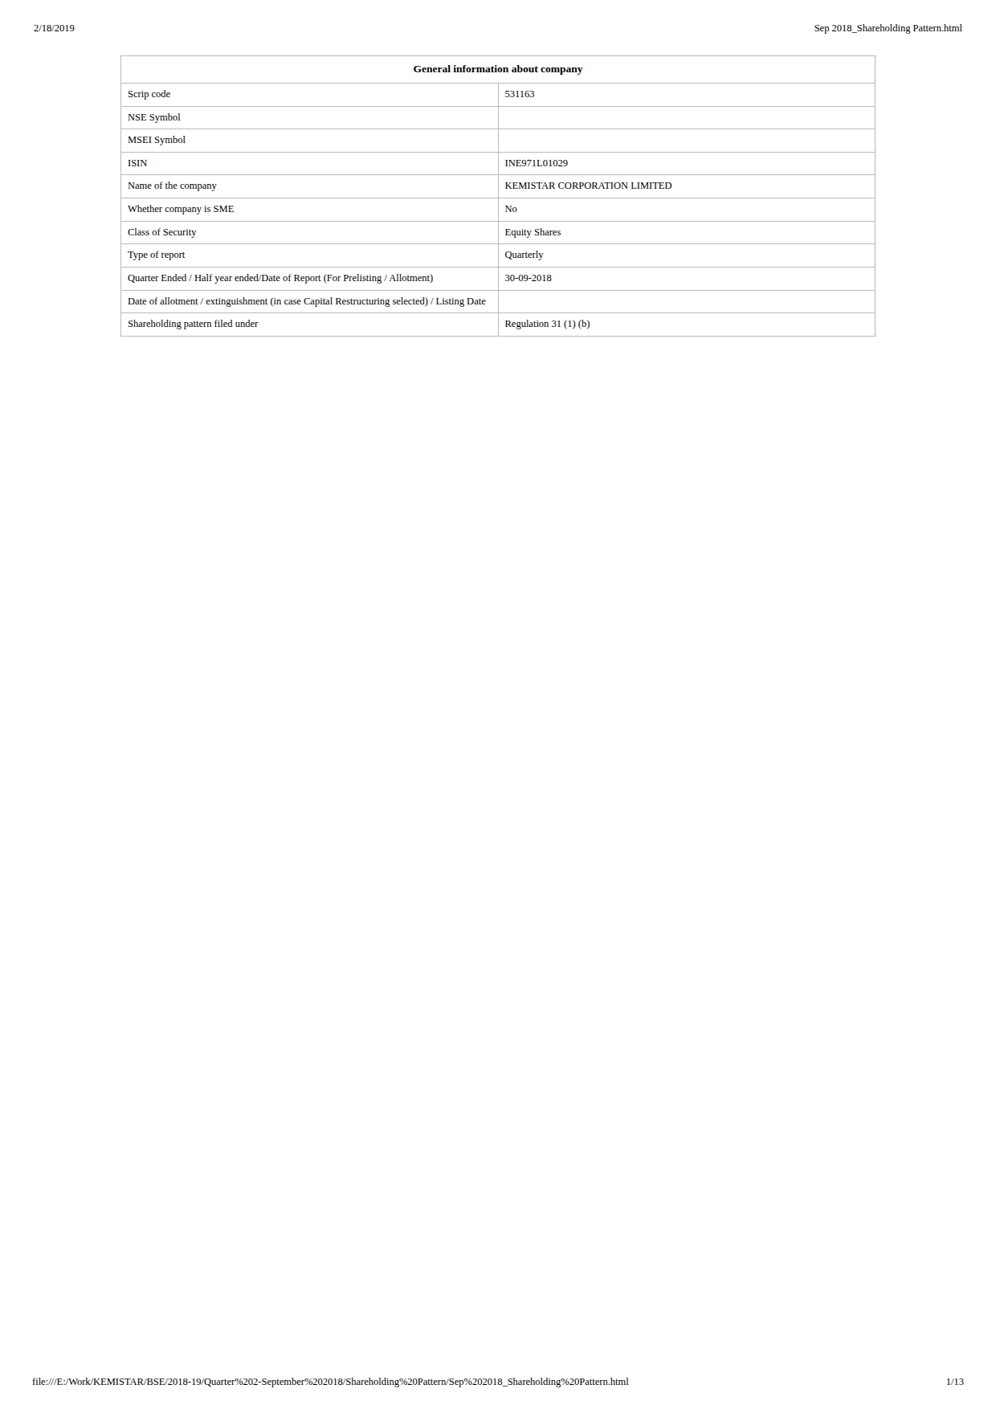2/18/2019
Sep 2018_Shareholding Pattern.html
| General information about company |
| --- |
| Scrip code | 531163 |
| NSE Symbol | |
| MSEI Symbol | |
| ISIN | INE971L01029 |
| Name of the company | KEMISTAR CORPORATION LIMITED |
| Whether company is SME | No |
| Class of Security | Equity Shares |
| Type of report | Quarterly |
| Quarter Ended / Half year ended/Date of Report (For Prelisting / Allotment) | 30-09-2018 |
| Date of allotment / extinguishment (in case Capital Restructuring selected) / Listing Date | |
| Shareholding pattern filed under | Regulation 31 (1) (b) |
file:///E:/Work/KEMISTAR/BSE/2018-19/Quarter%202-September%202018/Shareholding%20Pattern/Sep%202018_Shareholding%20Pattern.html
1/13